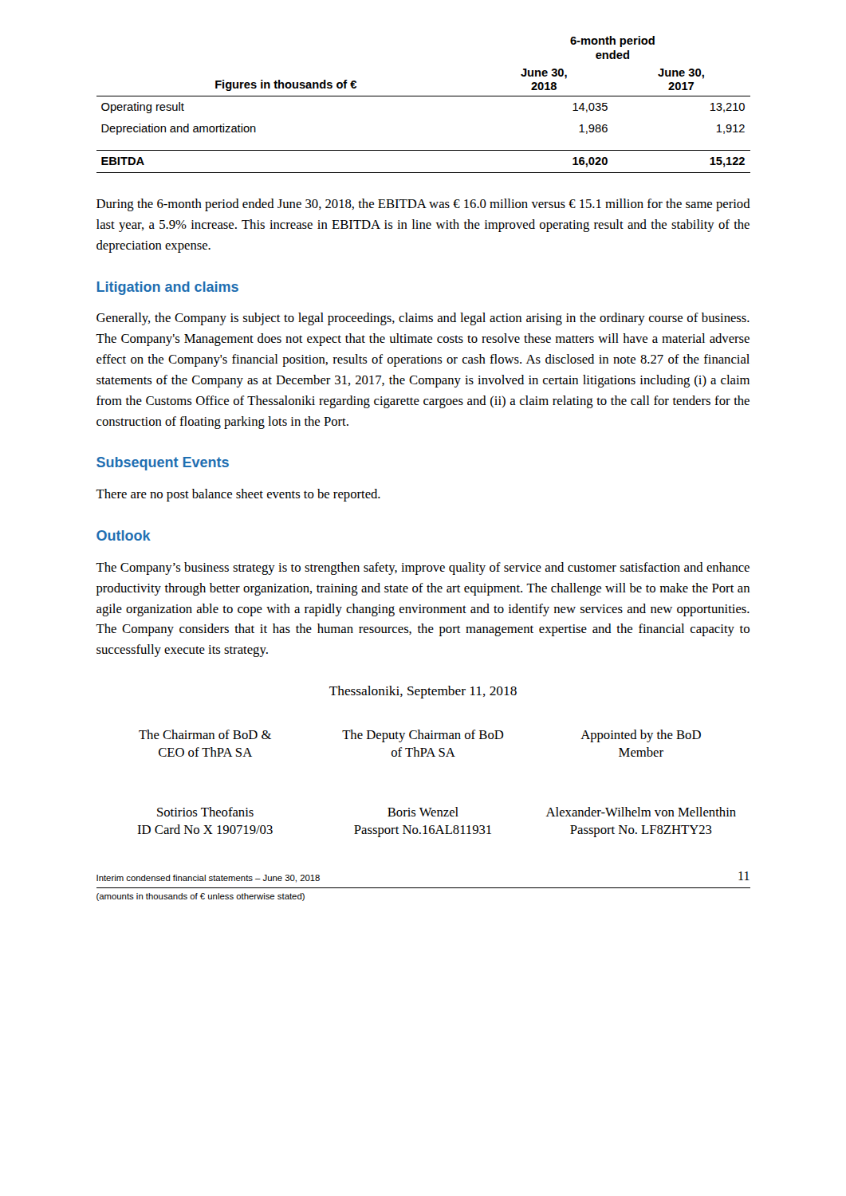| | 6-month period ended |
| Figures in thousands of € | June 30, 2018 | June 30, 2017 |
| Operating result | 14,035 | 13,210 |
| Depreciation and amortization | 1,986 | 1,912 |
| EBITDA | 16,020 | 15,122 |
During the 6-month period ended June 30, 2018, the EBITDA was € 16.0 million versus € 15.1 million for the same period last year, a 5.9% increase. This increase in EBITDA is in line with the improved operating result and the stability of the depreciation expense.
Litigation and claims
Generally, the Company is subject to legal proceedings, claims and legal action arising in the ordinary course of business. The Company's Management does not expect that the ultimate costs to resolve these matters will have a material adverse effect on the Company's financial position, results of operations or cash flows. As disclosed in note 8.27 of the financial statements of the Company as at December 31, 2017, the Company is involved in certain litigations including (i) a claim from the Customs Office of Thessaloniki regarding cigarette cargoes and (ii) a claim relating to the call for tenders for the construction of floating parking lots in the Port.
Subsequent Events
There are no post balance sheet events to be reported.
Outlook
The Company’s business strategy is to strengthen safety, improve quality of service and customer satisfaction and enhance productivity through better organization, training and state of the art equipment. The challenge will be to make the Port an agile organization able to cope with a rapidly changing environment and to identify new services and new opportunities. The Company considers that it has the human resources, the port management expertise and the financial capacity to successfully execute its strategy.
Thessaloniki, September 11, 2018
| The Chairman of BoD & CEO of ThPA SA | The Deputy Chairman of BoD of ThPA SA | Appointed by the BoD Member |
| Sotirios Theofanis ID Card No X 190719/03 | Boris Wenzel Passport No.16AL811931 | Alexander-Wilhelm von Mellenthin Passport No. LF8ZHTY23 |
11
Interim condensed financial statements – June 30, 2018
(amounts in thousands of € unless otherwise stated)